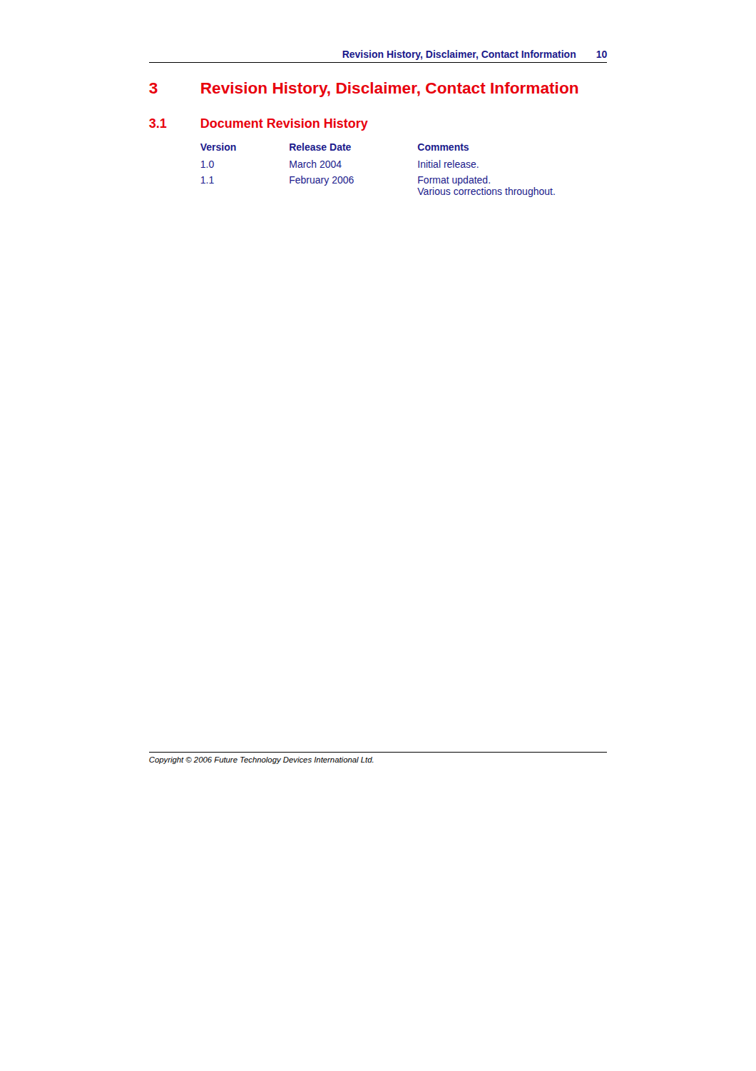Revision History, Disclaimer, Contact Information10
3 Revision History, Disclaimer, Contact Information
3.1 Document Revision History
| Version | Release Date | Comments |
| --- | --- | --- |
| 1.0 | March 2004 | Initial release. |
| 1.1 | February 2006 | Format updated. Various corrections throughout. |
Copyright © 2006 Future Technology Devices International Ltd.